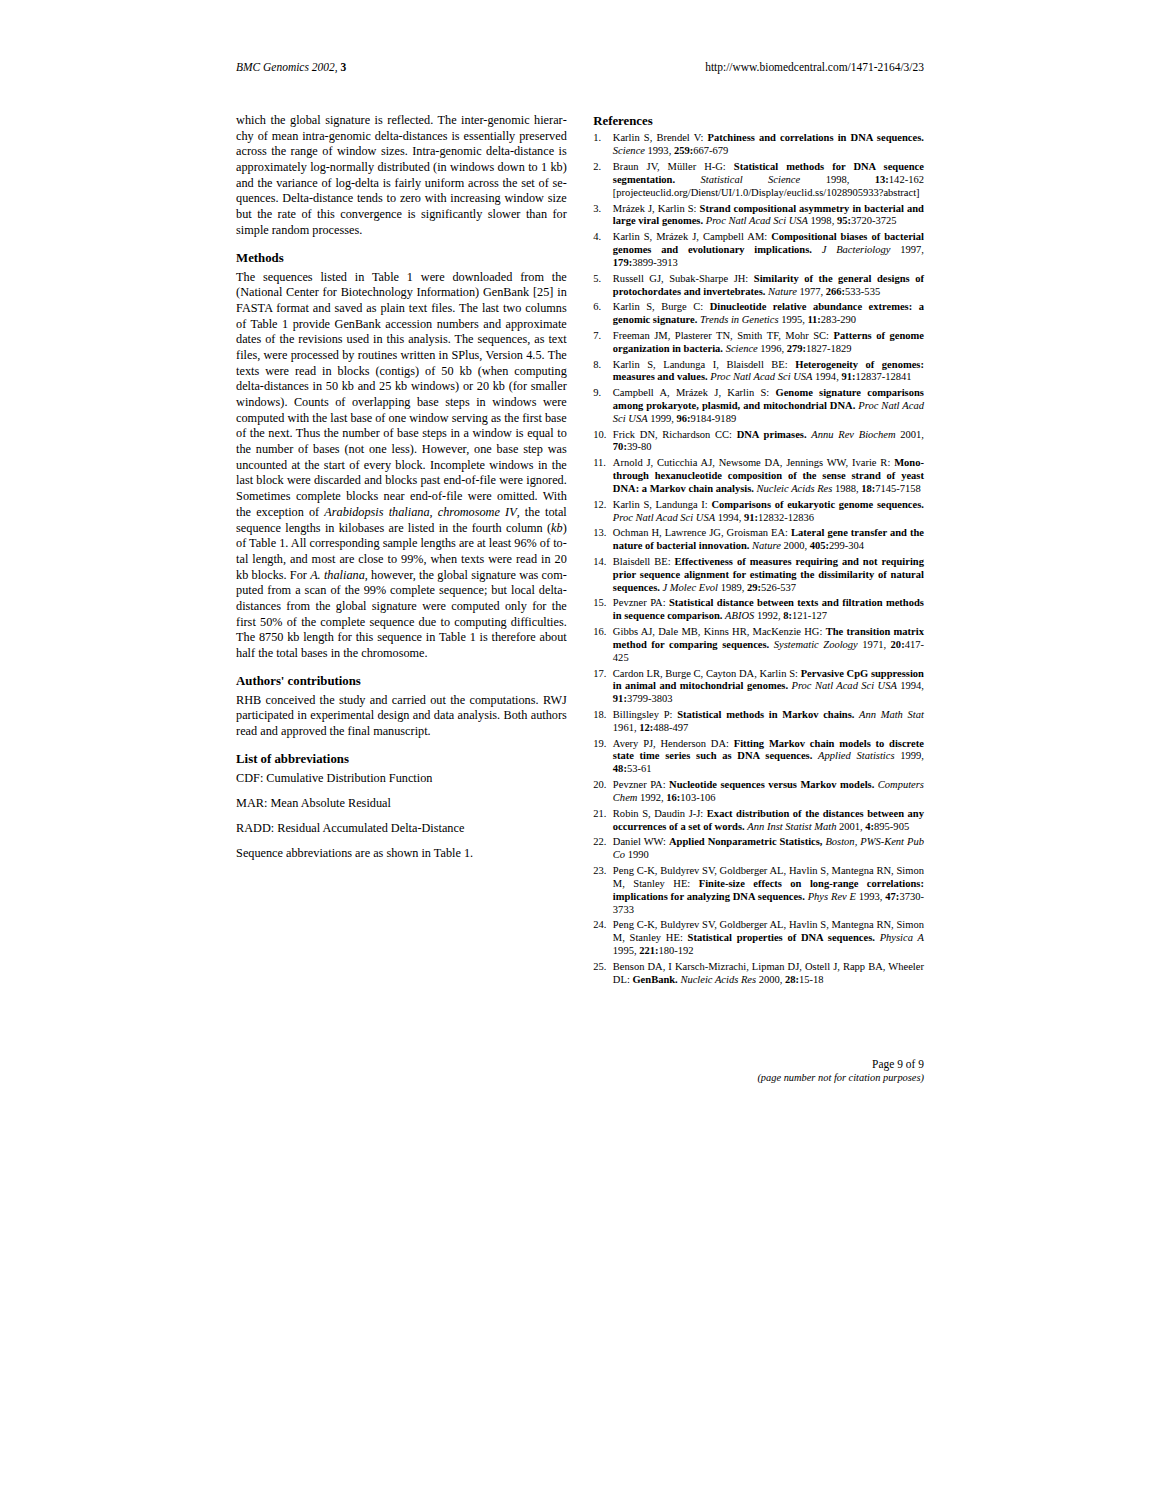BMC Genomics 2002, 3
http://www.biomedcentral.com/1471-2164/3/23
which the global signature is reflected. The inter-genomic hierarchy of mean intra-genomic delta-distances is essentially preserved across the range of window sizes. Intra-genomic delta-distance is approximately log-normally distributed (in windows down to 1 kb) and the variance of log-delta is fairly uniform across the set of sequences. Delta-distance tends to zero with increasing window size but the rate of this convergence is significantly slower than for simple random processes.
Methods
The sequences listed in Table 1 were downloaded from the (National Center for Biotechnology Information) GenBank [25] in FASTA format and saved as plain text files. The last two columns of Table 1 provide GenBank accession numbers and approximate dates of the revisions used in this analysis. The sequences, as text files, were processed by routines written in SPlus, Version 4.5. The texts were read in blocks (contigs) of 50 kb (when computing delta-distances in 50 kb and 25 kb windows) or 20 kb (for smaller windows). Counts of overlapping base steps in windows were computed with the last base of one window serving as the first base of the next. Thus the number of base steps in a window is equal to the number of bases (not one less). However, one base step was uncounted at the start of every block. Incomplete windows in the last block were discarded and blocks past end-of-file were ignored. Sometimes complete blocks near end-of-file were omitted. With the exception of Arabidopsis thaliana, chromosome IV, the total sequence lengths in kilobases are listed in the fourth column (kb) of Table 1. All corresponding sample lengths are at least 96% of total length, and most are close to 99%, when texts were read in 20 kb blocks. For A. thaliana, however, the global signature was computed from a scan of the 99% complete sequence; but local delta-distances from the global signature were computed only for the first 50% of the complete sequence due to computing difficulties. The 8750 kb length for this sequence in Table 1 is therefore about half the total bases in the chromosome.
Authors' contributions
RHB conceived the study and carried out the computations. RWJ participated in experimental design and data analysis. Both authors read and approved the final manuscript.
List of abbreviations
CDF: Cumulative Distribution Function
MAR: Mean Absolute Residual
RADD: Residual Accumulated Delta-Distance
Sequence abbreviations are as shown in Table 1.
References
Karlin S, Brendel V: Patchiness and correlations in DNA sequences. Science 1993, 259: 667-679
Braun JV, Müller H-G: Statistical methods for DNA sequence segmentation. Statistical Science 1998, 13: 142-162 [projecteuclid.org/Dienst/UI/1.0/Display/euclid.ss/1028905933?abstract]
Mrázek J, Karlin S: Strand compositional asymmetry in bacterial and large viral genomes. Proc Natl Acad Sci USA 1998, 95: 3720-3725
Karlin S, Mrázek J, Campbell AM: Compositional biases of bacterial genomes and evolutionary implications. J Bacteriology 1997, 179: 3899-3913
Russell GJ, Subak-Sharpe JH: Similarity of the general designs of protochordates and invertebrates. Nature 1977, 266: 533-535
Karlin S, Burge C: Dinucleotide relative abundance extremes: a genomic signature. Trends in Genetics 1995, 11: 283-290
Freeman JM, Plasterer TN, Smith TF, Mohr SC: Patterns of genome organization in bacteria. Science 1996, 279: 1827-1829
Karlin S, Landunga I, Blaisdell BE: Heterogeneity of genomes: measures and values. Proc Natl Acad Sci USA 1994, 91: 12837-12841
Campbell A, Mrázek J, Karlin S: Genome signature comparisons among prokaryote, plasmid, and mitochondrial DNA. Proc Natl Acad Sci USA 1999, 96: 9184-9189
Frick DN, Richardson CC: DNA primases. Annu Rev Biochem 2001, 70: 39-80
Arnold J, Cuticchia AJ, Newsome DA, Jennings WW, Ivarie R: Mono-through hexanucleotide composition of the sense strand of yeast DNA: a Markov chain analysis. Nucleic Acids Res 1988, 18: 7145-7158
Karlin S, Landunga I: Comparisons of eukaryotic genome sequences. Proc Natl Acad Sci USA 1994, 91: 12832-12836
Ochman H, Lawrence JG, Groisman EA: Lateral gene transfer and the nature of bacterial innovation. Nature 2000, 405: 299-304
Blaisdell BE: Effectiveness of measures requiring and not requiring prior sequence alignment for estimating the dissimilarity of natural sequences. J Molec Evol 1989, 29: 526-537
Pevzner PA: Statistical distance between texts and filtration methods in sequence comparison. ABIOS 1992, 8: 121-127
Gibbs AJ, Dale MB, Kinns HR, MacKenzie HG: The transition matrix method for comparing sequences. Systematic Zoology 1971, 20: 417-425
Cardon LR, Burge C, Cayton DA, Karlin S: Pervasive CpG suppression in animal and mitochondrial genomes. Proc Natl Acad Sci USA 1994, 91: 3799-3803
Billingsley P: Statistical methods in Markov chains. Ann Math Stat 1961, 12: 488-497
Avery PJ, Henderson DA: Fitting Markov chain models to discrete state time series such as DNA sequences. Applied Statistics 1999, 48: 53-61
Pevzner PA: Nucleotide sequences versus Markov models. Computers Chem 1992, 16: 103-106
Robin S, Daudin J-J: Exact distribution of the distances between any occurrences of a set of words. Ann Inst Statist Math 2001, 4: 895-905
Daniel WW: Applied Nonparametric Statistics, Boston, PWS-Kent Pub Co 1990
Peng C-K, Buldyrev SV, Goldberger AL, Havlin S, Mantegna RN, Simon M, Stanley HE: Finite-size effects on long-range correlations: implications for analyzing DNA sequences. Phys Rev E 1993, 47: 3730-3733
Peng C-K, Buldyrev SV, Goldberger AL, Havlin S, Mantegna RN, Simon M, Stanley HE: Statistical properties of DNA sequences. Physica A 1995, 221: 180-192
Benson DA, I Karsch-Mizrachi, Lipman DJ, Ostell J, Rapp BA, Wheeler DL: GenBank. Nucleic Acids Res 2000, 28: 15-18
Page 9 of 9
(page number not for citation purposes)